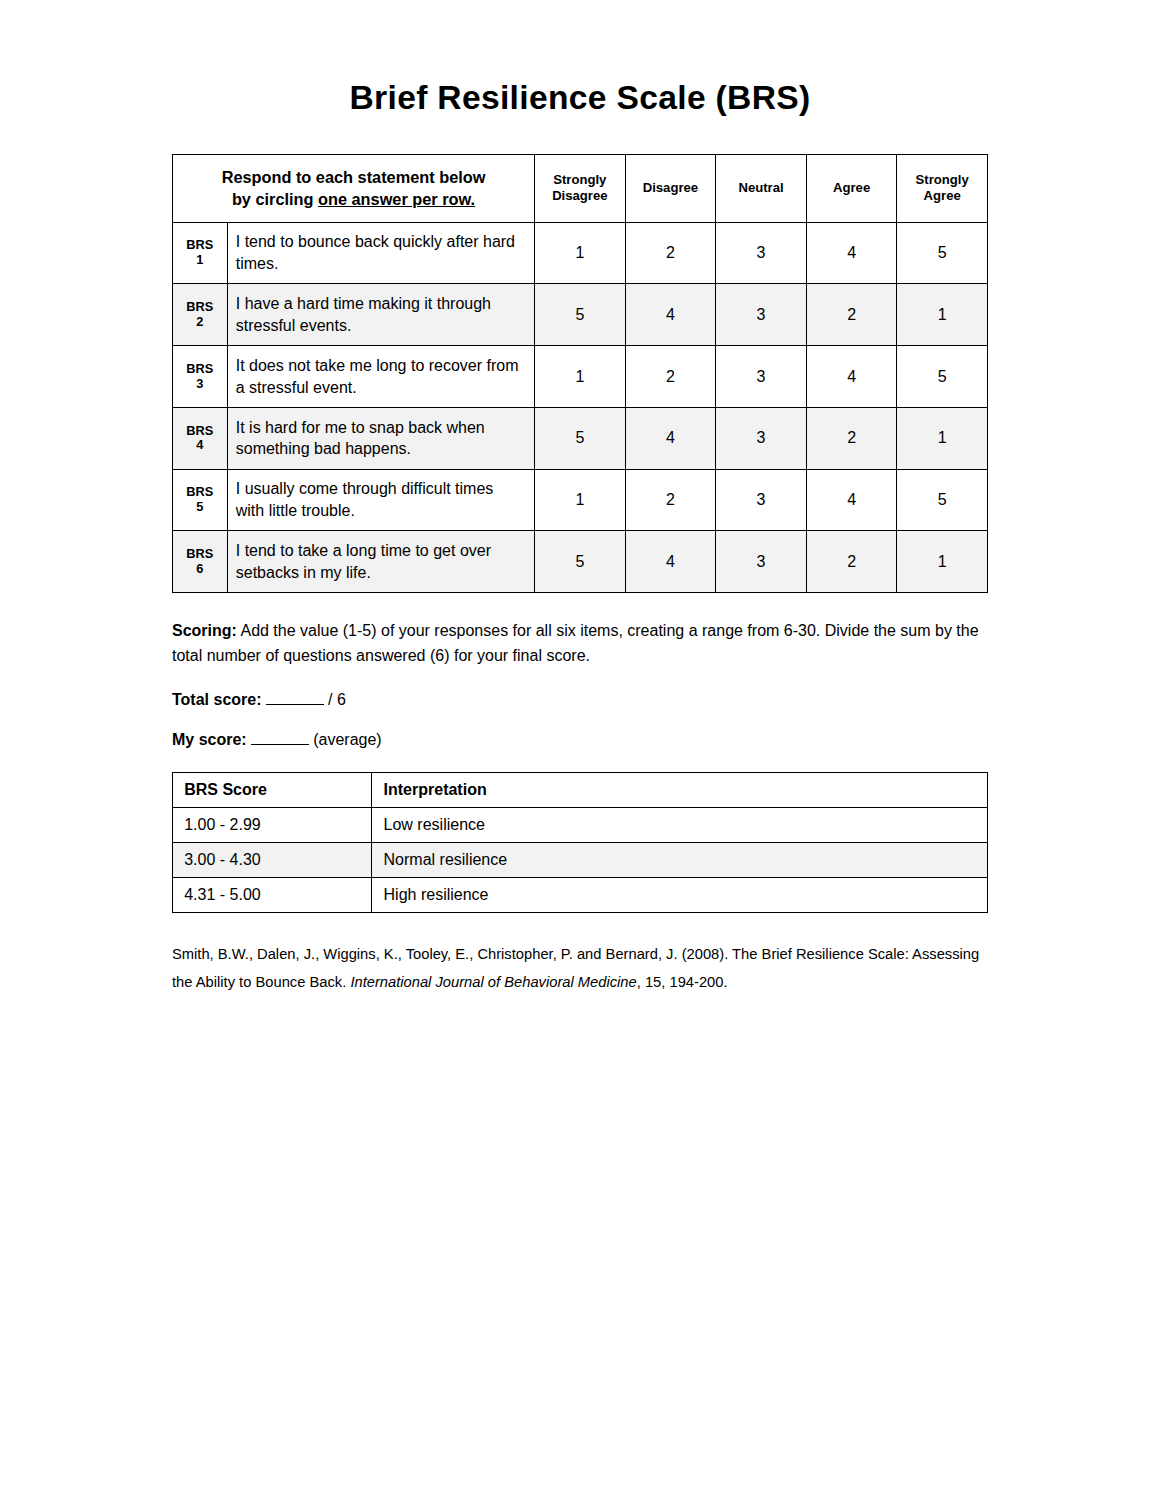Brief Resilience Scale (BRS)
| Respond to each statement below by circling one answer per row. | Strongly Disagree | Disagree | Neutral | Agree | Strongly Agree |
| --- | --- | --- | --- | --- | --- |
| BRS 1 | I tend to bounce back quickly after hard times. | 1 | 2 | 3 | 4 | 5 |
| BRS 2 | I have a hard time making it through stressful events. | 5 | 4 | 3 | 2 | 1 |
| BRS 3 | It does not take me long to recover from a stressful event. | 1 | 2 | 3 | 4 | 5 |
| BRS 4 | It is hard for me to snap back when something bad happens. | 5 | 4 | 3 | 2 | 1 |
| BRS 5 | I usually come through difficult times with little trouble. | 1 | 2 | 3 | 4 | 5 |
| BRS 6 | I tend to take a long time to get over setbacks in my life. | 5 | 4 | 3 | 2 | 1 |
Scoring: Add the value (1-5) of your responses for all six items, creating a range from 6-30. Divide the sum by the total number of questions answered (6) for your final score.
Total score: / 6
My score: (average)
| BRS Score | Interpretation |
| --- | --- |
| 1.00 - 2.99 | Low resilience |
| 3.00 - 4.30 | Normal resilience |
| 4.31 - 5.00 | High resilience |
Smith, B.W., Dalen, J., Wiggins, K., Tooley, E., Christopher, P. and Bernard, J. (2008). The Brief Resilience Scale: Assessing the Ability to Bounce Back. International Journal of Behavioral Medicine, 15, 194-200.